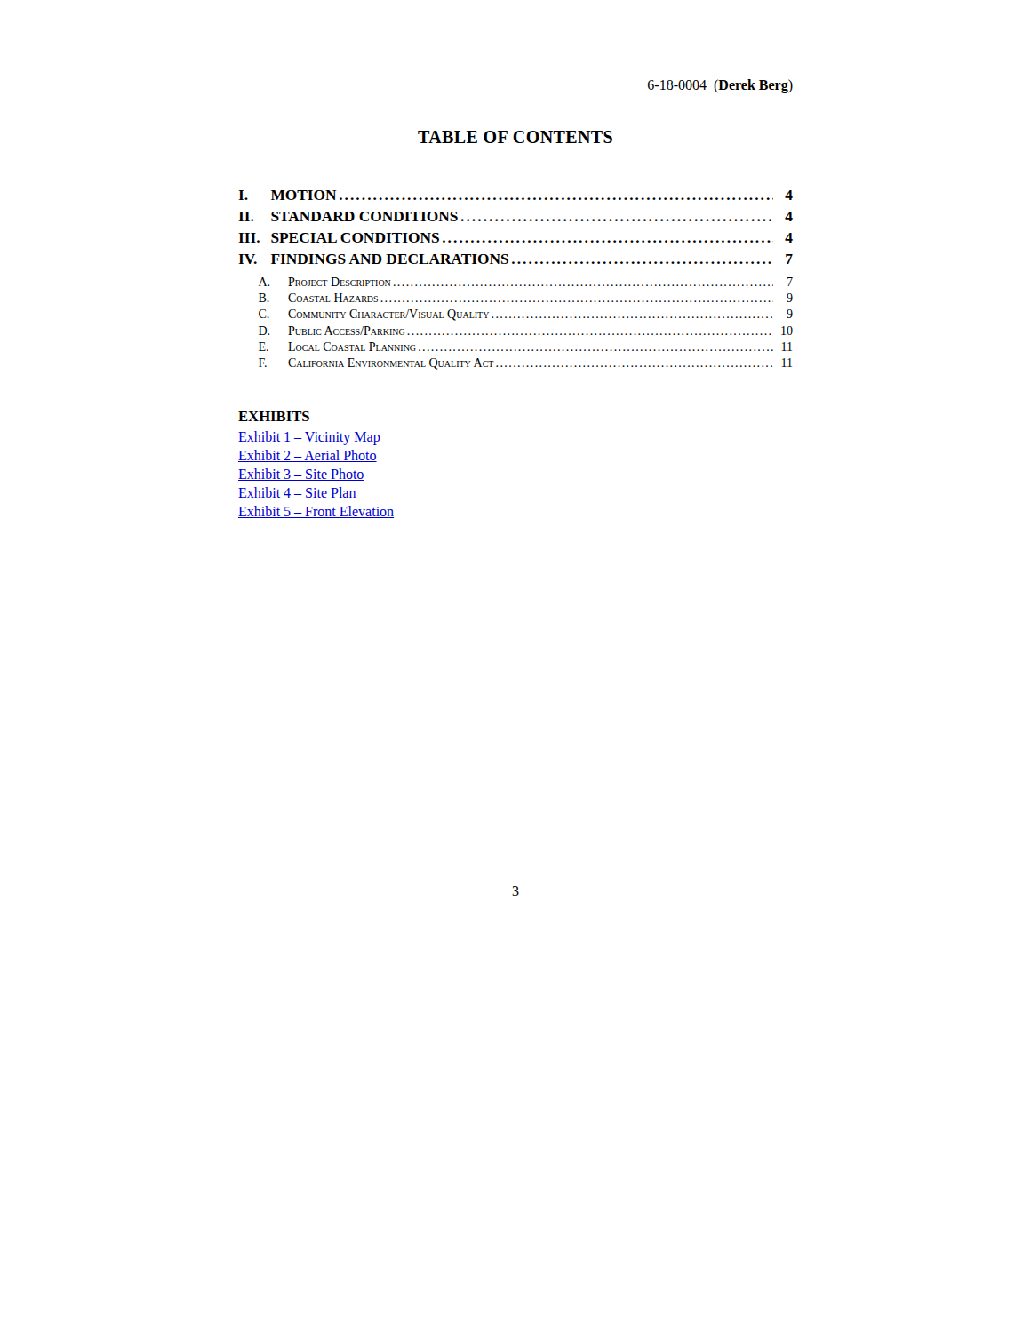6-18-0004 (Derek Berg)
TABLE OF CONTENTS
I. MOTION 4
II. STANDARD CONDITIONS 4
III. SPECIAL CONDITIONS 4
IV. FINDINGS AND DECLARATIONS 7
A. Project Description 7
B. Coastal Hazards 9
C. Community Character/Visual Quality 9
D. Public Access/Parking 10
E. Local Coastal Planning 11
F. California Environmental Quality Act 11
EXHIBITS
Exhibit 1 – Vicinity Map
Exhibit 2 – Aerial Photo
Exhibit 3 – Site Photo
Exhibit 4 – Site Plan
Exhibit 5 – Front Elevation
3